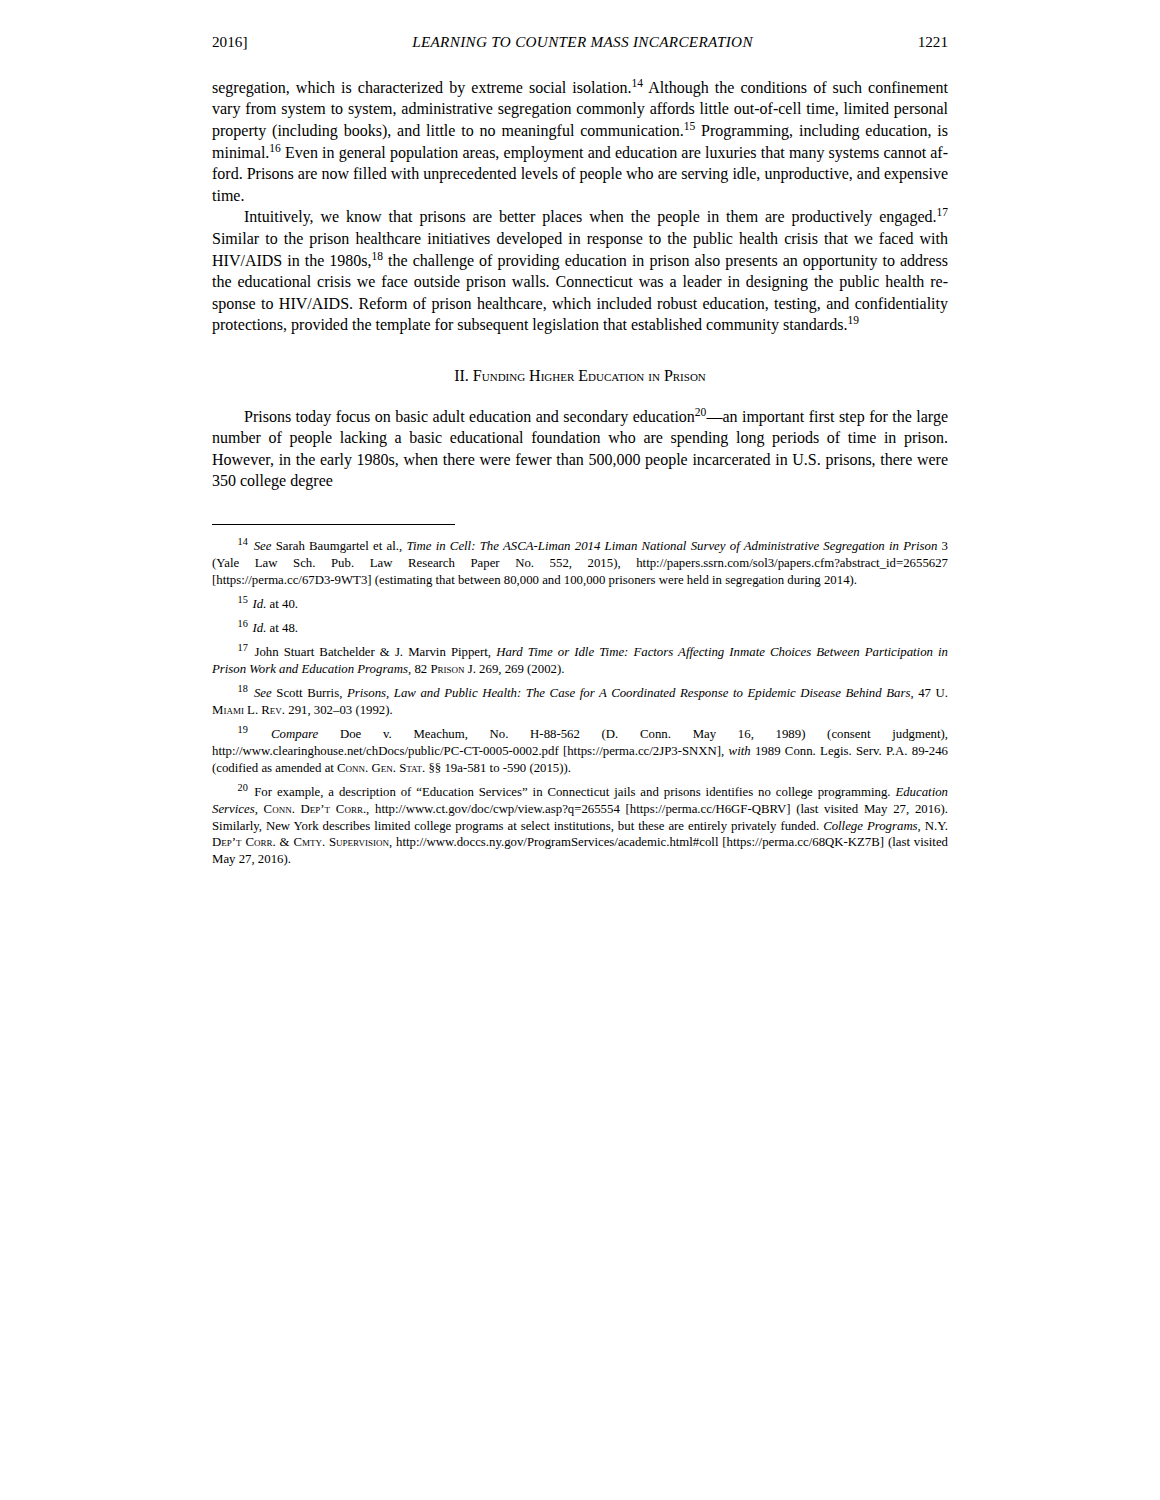2016] Learning to Counter Mass Incarceration 1221
segregation, which is characterized by extreme social isolation.14 Although the conditions of such confinement vary from system to system, administrative segregation commonly affords little out-of-cell time, limited personal property (including books), and little to no meaningful communication.15 Programming, including education, is minimal.16 Even in general population areas, employment and education are luxuries that many systems cannot afford. Prisons are now filled with unprecedented levels of people who are serving idle, unproductive, and expensive time.
Intuitively, we know that prisons are better places when the people in them are productively engaged.17 Similar to the prison healthcare initiatives developed in response to the public health crisis that we faced with HIV/AIDS in the 1980s,18 the challenge of providing education in prison also presents an opportunity to address the educational crisis we face outside prison walls. Connecticut was a leader in designing the public health response to HIV/AIDS. Reform of prison healthcare, which included robust education, testing, and confidentiality protections, provided the template for subsequent legislation that established community standards.19
II. Funding Higher Education in Prison
Prisons today focus on basic adult education and secondary education20—an important first step for the large number of people lacking a basic educational foundation who are spending long periods of time in prison. However, in the early 1980s, when there were fewer than 500,000 people incarcerated in U.S. prisons, there were 350 college degree
14 See Sarah Baumgartel et al., Time in Cell: The ASCA-Liman 2014 Liman National Survey of Administrative Segregation in Prison 3 (Yale Law Sch. Pub. Law Research Paper No. 552, 2015), http://papers.ssrn.com/sol3/papers.cfm?abstract_id=2655627 [https://perma.cc/67D3-9WT3] (estimating that between 80,000 and 100,000 prisoners were held in segregation during 2014).
15 Id. at 40.
16 Id. at 48.
17 John Stuart Batchelder & J. Marvin Pippert, Hard Time or Idle Time: Factors Affecting Inmate Choices Between Participation in Prison Work and Education Programs, 82 Prison J. 269, 269 (2002).
18 See Scott Burris, Prisons, Law and Public Health: The Case for A Coordinated Response to Epidemic Disease Behind Bars, 47 U. Miami L. Rev. 291, 302–03 (1992).
19 Compare Doe v. Meachum, No. H-88-562 (D. Conn. May 16, 1989) (consent judgment), http://www.clearinghouse.net/chDocs/public/PC-CT-0005-0002.pdf [https://perma.cc/2JP3-SNXN], with 1989 Conn. Legis. Serv. P.A. 89-246 (codified as amended at Conn. Gen. Stat. §§ 19a-581 to -590 (2015)).
20 For example, a description of “Education Services” in Connecticut jails and prisons identifies no college programming. Education Services, Conn. Dep’t Corr., http://www.ct.gov/doc/cwp/view.asp?q=265554 [https://perma.cc/H6GF-QBRV] (last visited May 27, 2016). Similarly, New York describes limited college programs at select institutions, but these are entirely privately funded. College Programs, N.Y. Dep’t Corr. & Cmty. Supervision, http://www.doccs.ny.gov/ProgramServices/academic.html#coll [https://perma.cc/68QK-KZ7B] (last visited May 27, 2016).